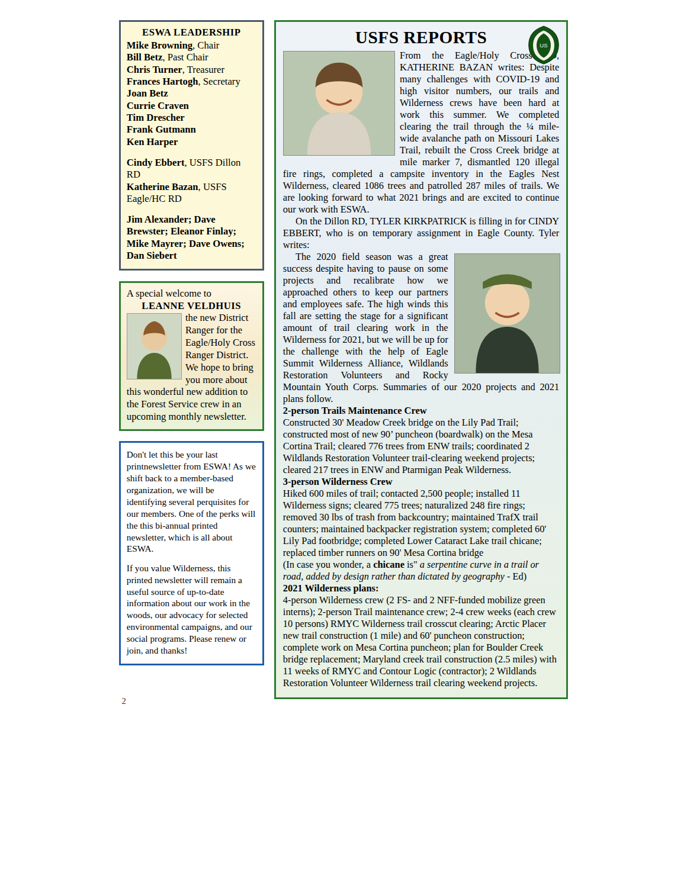ESWA LEADERSHIP
Mike Browning, Chair
Bill Betz, Past Chair
Chris Turner, Treasurer
Frances Hartogh, Secretary
Joan Betz
Currie Craven
Tim Drescher
Frank Gutmann
Ken Harper
Cindy Ebbert, USFS Dillon RD
Katherine Bazan, USFS Eagle/HC RD
Jim Alexander; Dave Brewster; Eleanor Finlay; Mike Mayrer; Dave Owens; Dan Siebert
A special welcome to
LEANNE VELDHUIS
the new District Ranger for the Eagle/Holy Cross Ranger District. We hope to bring you more about this wonderful new addition to the Forest Service crew in an upcoming monthly newsletter.
Don't let this be your last printnewsletter from ESWA! As we shift back to a member-based organization, we will be identifying several perquisites for our members. One of the perks will the this bi-annual printed newsletter, which is all about ESWA.
If you value Wilderness, this printed newsletter will remain a useful source of up-to-date information about our work in the woods, our advocacy for selected environmental campaigns, and our social programs. Please renew or join, and thanks!
USFS REPORTS
From the Eagle/Holy Cross RD, KATHERINE BAZAN writes: Despite many challenges with COVID-19 and high visitor numbers, our trails and Wilderness crews have been hard at work this summer. We completed clearing the trail through the ¼ mile-wide avalanche path on Missouri Lakes Trail, rebuilt the Cross Creek bridge at mile marker 7, dismantled 120 illegal fire rings, completed a campsite inventory in the Eagles Nest Wilderness, cleared 1086 trees and patrolled 287 miles of trails. We are looking forward to what 2021 brings and are excited to continue our work with ESWA.
On the Dillon RD, TYLER KIRKPATRICK is filling in for CINDY EBBERT, who is on temporary assignment in Eagle County. Tyler writes:
The 2020 field season was a great success despite having to pause on some projects and recalibrate how we approached others to keep our partners and employees safe. The high winds this fall are setting the stage for a significant amount of trail clearing work in the Wilderness for 2021, but we will be up for the challenge with the help of Eagle Summit Wilderness Alliance, Wildlands Restoration Volunteers and Rocky Mountain Youth Corps. Summaries of our 2020 projects and 2021 plans follow.
2-person Trails Maintenance Crew
Constructed 30' Meadow Creek bridge on the Lily Pad Trail; constructed most of new 90’ puncheon (boardwalk) on the Mesa Cortina Trail; cleared 776 trees from ENW trails; coordinated 2 Wildlands Restoration Volunteer trail-clearing weekend projects; cleared 217 trees in ENW and Ptarmigan Peak Wilderness.
3-person Wilderness Crew
Hiked 600 miles of trail; contacted 2,500 people; installed 11 Wilderness signs; cleared 775 trees; naturalized 248 fire rings; removed 30 lbs of trash from backcountry; maintained TrafX trail counters; maintained backpacker registration system; completed 60' Lily Pad footbridge; completed Lower Cataract Lake trail chicane; replaced timber runners on 90' Mesa Cortina bridge
(In case you wonder, a chicane is" a serpentine curve in a trail or road, added by design rather than dictated by geography - Ed)
2021 Wilderness plans:
4-person Wilderness crew (2 FS- and 2 NFF-funded mobilize green interns); 2-person Trail maintenance crew; 2-4 crew weeks (each crew 10 persons) RMYC Wilderness trail crosscut clearing; Arctic Placer new trail construction (1 mile) and 60' puncheon construction; complete work on Mesa Cortina puncheon; plan for Boulder Creek bridge replacement; Maryland creek trail construction (2.5 miles) with 11 weeks of RMYC and Contour Logic (contractor); 2 Wildlands Restoration Volunteer Wilderness trail clearing weekend projects.
2